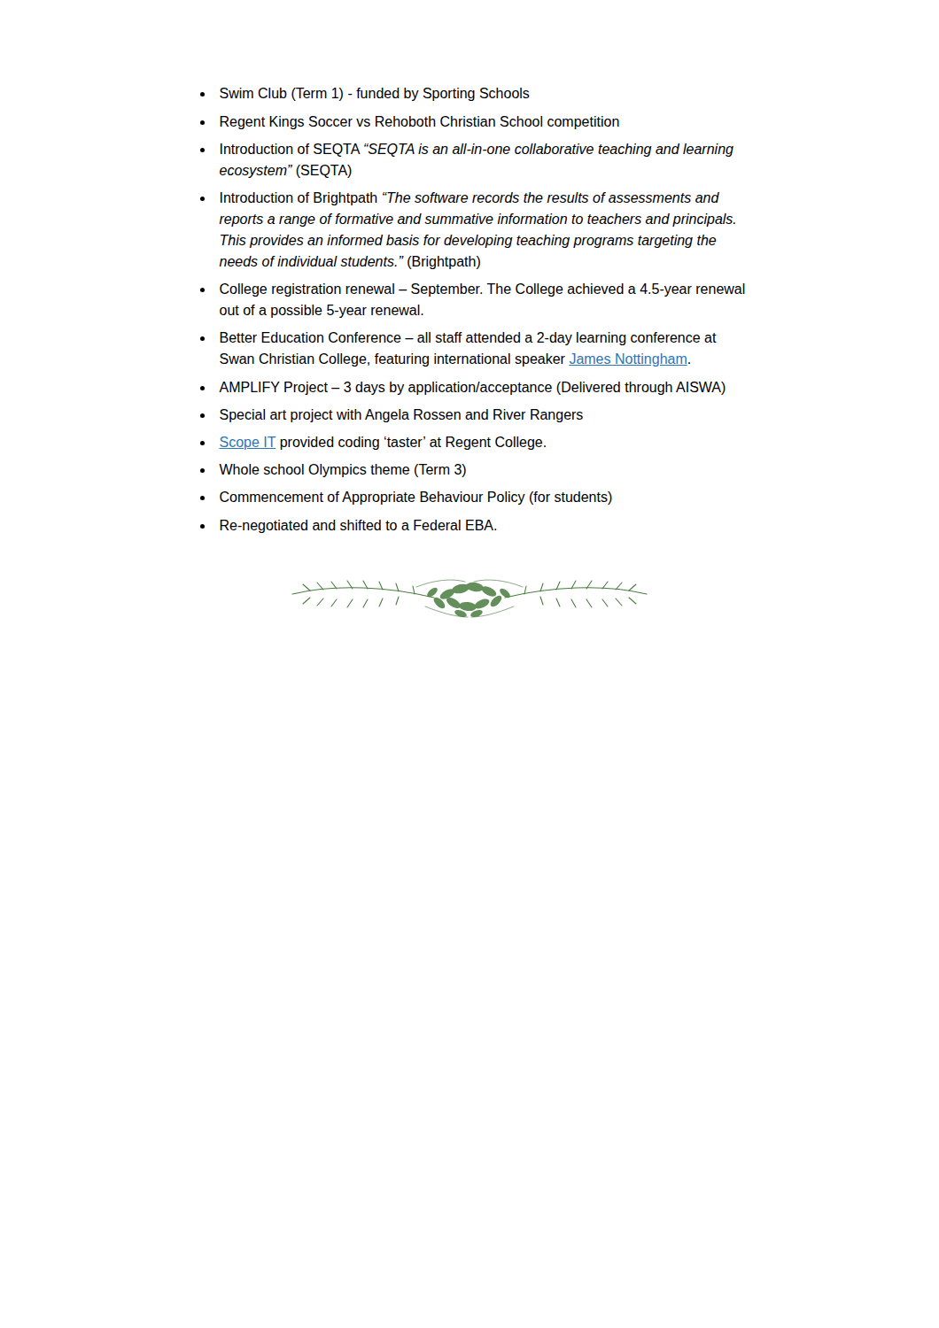Swim Club (Term 1) - funded by Sporting Schools
Regent Kings Soccer vs Rehoboth Christian School competition
Introduction of SEQTA “SEQTA is an all-in-one collaborative teaching and learning ecosystem” (SEQTA)
Introduction of Brightpath “The software records the results of assessments and reports a range of formative and summative information to teachers and principals. This provides an informed basis for developing teaching programs targeting the needs of individual students.” (Brightpath)
College registration renewal – September. The College achieved a 4.5-year renewal out of a possible 5-year renewal.
Better Education Conference – all staff attended a 2-day learning conference at Swan Christian College, featuring international speaker James Nottingham.
AMPLIFY Project – 3 days by application/acceptance (Delivered through AISWA)
Special art project with Angela Rossen and River Rangers
Scope IT provided coding ‘taster’ at Regent College.
Whole school Olympics theme (Term 3)
Commencement of Appropriate Behaviour Policy (for students)
Re-negotiated and shifted to a Federal EBA.